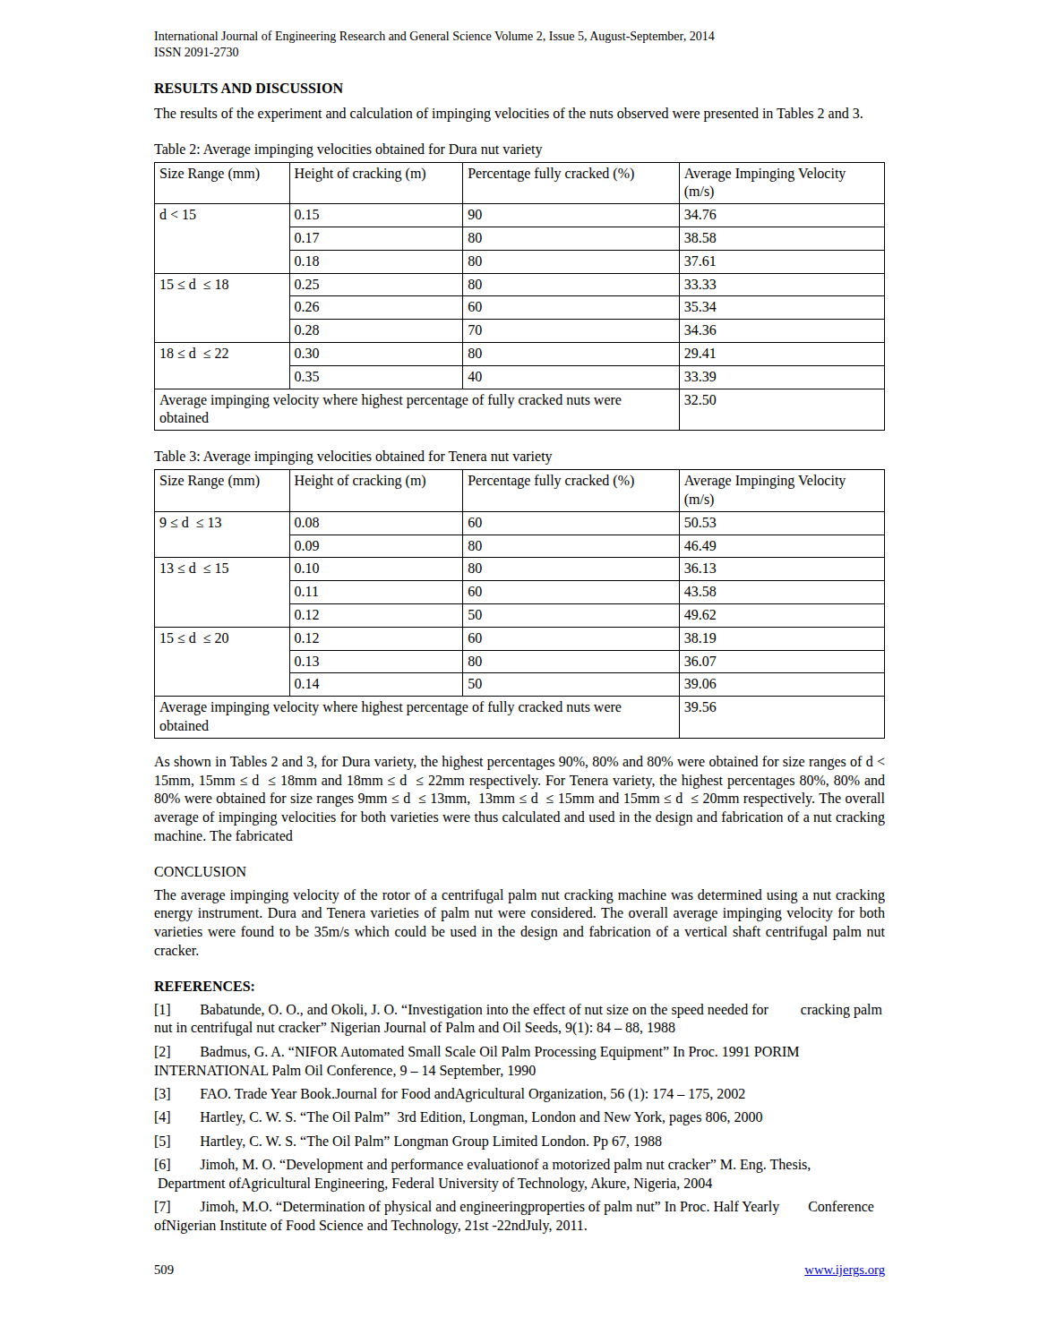International Journal of Engineering Research and General Science Volume 2, Issue 5, August-September, 2014
ISSN 2091-2730
RESULTS AND DISCUSSION
The results of the experiment and calculation of impinging velocities of the nuts observed were presented in Tables 2 and 3.
Table 2: Average impinging velocities obtained for Dura nut variety
| Size Range (mm) | Height of cracking (m) | Percentage fully cracked (%) | Average Impinging Velocity (m/s) |
| --- | --- | --- | --- |
| d < 15 | 0.15 | 90 | 34.76 |
| 0.17 | 80 | 38.58 |
| 0.18 | 80 | 37.61 |
| 15 ≤ d ≤ 18 | 0.25 | 80 | 33.33 |
| 0.26 | 60 | 35.34 |
| 0.28 | 70 | 34.36 |
| 18 ≤ d ≤ 22 | 0.30 | 80 | 29.41 |
| 0.35 | 40 | 33.39 |
| Average impinging velocity where highest percentage of fully cracked nuts were obtained | 32.50 |
Table 3: Average impinging velocities obtained for Tenera nut variety
| Size Range (mm) | Height of cracking (m) | Percentage fully cracked (%) | Average Impinging Velocity (m/s) |
| --- | --- | --- | --- |
| 9 ≤ d ≤ 13 | 0.08 | 60 | 50.53 |
| 0.09 | 80 | 46.49 |
| 13 ≤ d ≤ 15 | 0.10 | 80 | 36.13 |
| 0.11 | 60 | 43.58 |
| 0.12 | 50 | 49.62 |
| 15 ≤ d ≤ 20 | 0.12 | 60 | 38.19 |
| 0.13 | 80 | 36.07 |
| 0.14 | 50 | 39.06 |
| Average impinging velocity where highest percentage of fully cracked nuts were obtained | 39.56 |
As shown in Tables 2 and 3, for Dura variety, the highest percentages 90%, 80% and 80% were obtained for size ranges of d < 15mm, 15mm ≤ d ≤ 18mm and 18mm ≤ d ≤ 22mm respectively. For Tenera variety, the highest percentages 80%, 80% and 80% were obtained for size ranges 9mm ≤ d ≤ 13mm, 13mm ≤ d ≤ 15mm and 15mm ≤ d ≤ 20mm respectively. The overall average of impinging velocities for both varieties were thus calculated and used in the design and fabrication of a nut cracking machine. The fabricated
CONCLUSION
The average impinging velocity of the rotor of a centrifugal palm nut cracking machine was determined using a nut cracking energy instrument. Dura and Tenera varieties of palm nut were considered. The overall average impinging velocity for both varieties were found to be 35m/s which could be used in the design and fabrication of a vertical shaft centrifugal palm nut cracker.
REFERENCES:
[1] Babatunde, O. O., and Okoli, J. O. “Investigation into the effect of nut size on the speed needed for cracking palm nut in centrifugal nut cracker” Nigerian Journal of Palm and Oil Seeds, 9(1): 84 – 88, 1988
[2] Badmus, G. A. “NIFOR Automated Small Scale Oil Palm Processing Equipment” In Proc. 1991 PORIM INTERNATIONAL Palm Oil Conference, 9 – 14 September, 1990
[3] FAO. Trade Year Book.Journal for Food andAgricultural Organization, 56 (1): 174 – 175, 2002
[4] Hartley, C. W. S. “The Oil Palm” 3rd Edition, Longman, London and New York, pages 806, 2000
[5] Hartley, C. W. S. “The Oil Palm” Longman Group Limited London. Pp 67, 1988
[6] Jimoh, M. O. “Development and performance evaluationof a motorized palm nut cracker” M. Eng. Thesis, Department ofAgricultural Engineering, Federal University of Technology, Akure, Nigeria, 2004
[7] Jimoh, M.O. “Determination of physical and engineeringproperties of palm nut” In Proc. Half Yearly Conference ofNigerian Institute of Food Science and Technology, 21st -22ndJuly, 2011.
509 www.ijergs.org